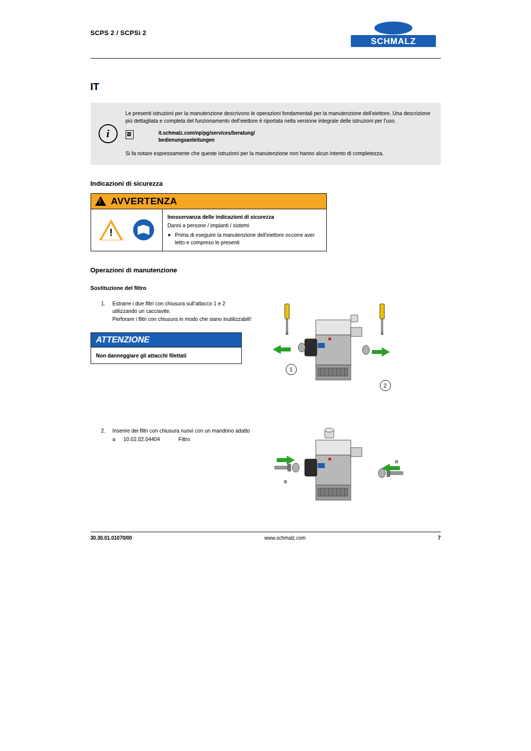SCPS 2 / SCPSi 2
SCHMALZ
IT
i
Le presenti istruzioni per la manutenzione descrivono le operazioni fondamentali per la manutenzione dell'eiettore. Una descrizione più dettagliata e completa del funzionamento dell'eiettore è riportata nella versione integrale delle istruzioni per l'uso.
it.schmalz.com/np/pg/services/beratung/
bedienungsanleitungen
Si fa notare espressamente che queste istruzioni per la manutenzione non hanno alcun intento di completezza.
Indicazioni di sicurezza
AVVERTENZA
Inosservanza delle indicazioni di sicurezza Danni a persone / impianti / sistemi
► Prima di eseguire la manutenzione dell'eiettore occorre aver letto e compreso le presenti
Operazioni di manutenzione
Sostituzione del filtro
1.
Estrarre i due filtri con chiusura sull'attacco 1 e 2
utilizzando un cacciavite.
Perforare i filtri con chiusura in modo che siano inutilizzabili!
ATTENZIONE
Non danneggiare gli attacchi filettati
1
2
2.
Inserire dei filtri con chiusura nuovi con un mandrino adatto
a
10.02.02.04404
Filtro
a a
30.30.01.01070/00
www.schmalz.com
7